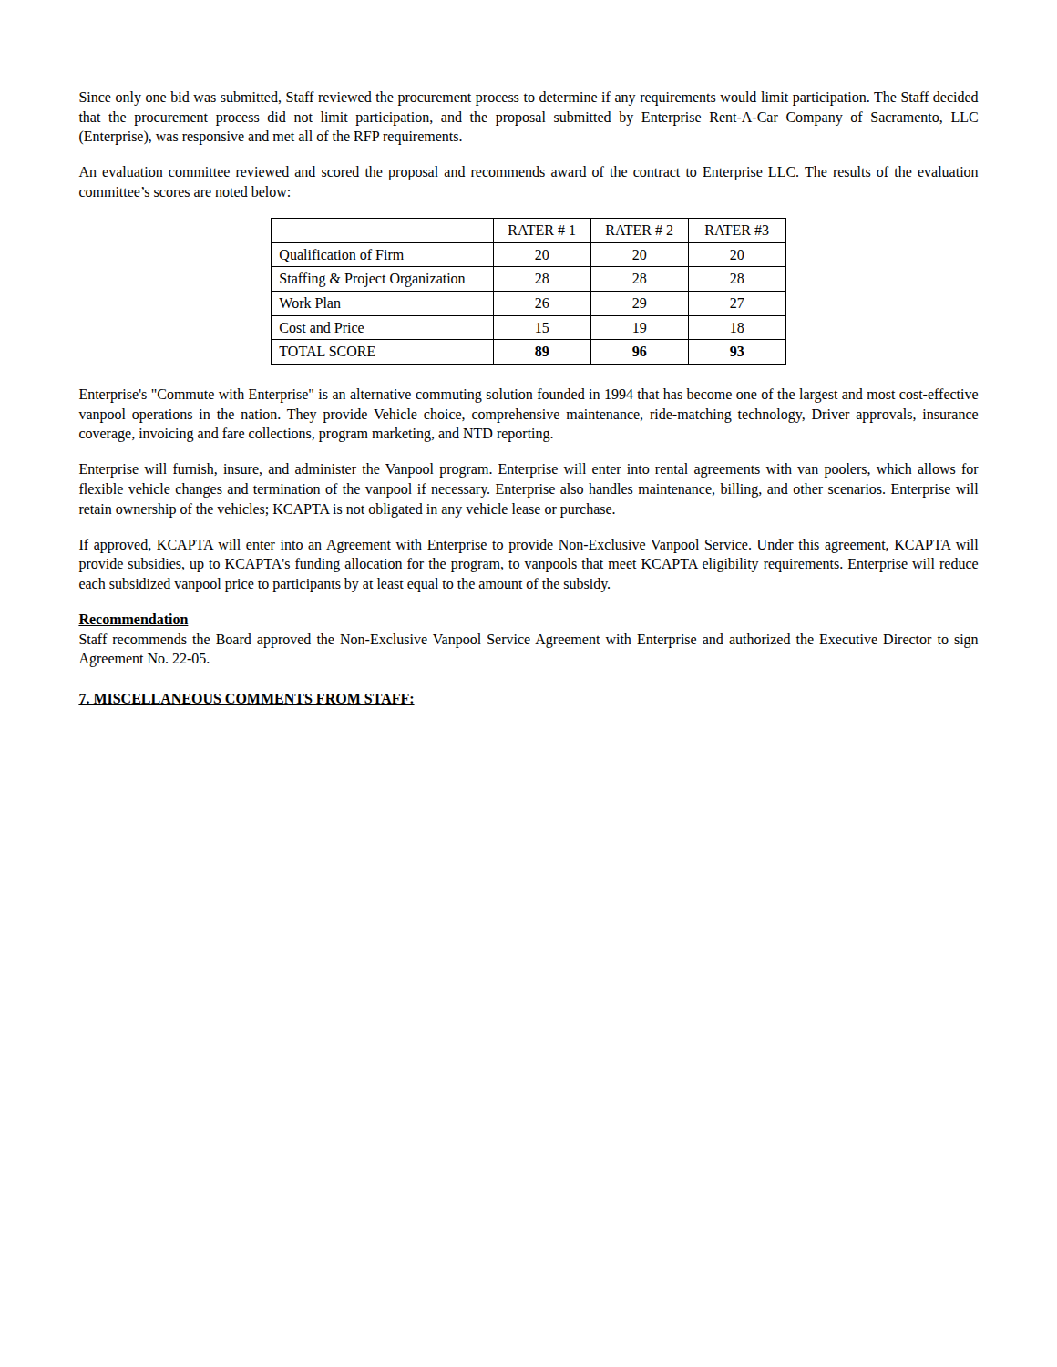Since only one bid was submitted, Staff reviewed the procurement process to determine if any requirements would limit participation. The Staff decided that the procurement process did not limit participation, and the proposal submitted by Enterprise Rent-A-Car Company of Sacramento, LLC (Enterprise), was responsive and met all of the RFP requirements.
An evaluation committee reviewed and scored the proposal and recommends award of the contract to Enterprise LLC. The results of the evaluation committee’s scores are noted below:
| | RATER # 1 | RATER # 2 | RATER #3 |
| Qualification of Firm | 20 | 20 | 20 |
| Staffing & Project Organization | 28 | 28 | 28 |
| Work Plan | 26 | 29 | 27 |
| Cost and Price | 15 | 19 | 18 |
| TOTAL SCORE | 89 | 96 | 93 |
Enterprise's "Commute with Enterprise" is an alternative commuting solution founded in 1994 that has become one of the largest and most cost-effective vanpool operations in the nation. They provide Vehicle choice, comprehensive maintenance, ride-matching technology, Driver approvals, insurance coverage, invoicing and fare collections, program marketing, and NTD reporting.
Enterprise will furnish, insure, and administer the Vanpool program. Enterprise will enter into rental agreements with van poolers, which allows for flexible vehicle changes and termination of the vanpool if necessary. Enterprise also handles maintenance, billing, and other scenarios. Enterprise will retain ownership of the vehicles; KCAPTA is not obligated in any vehicle lease or purchase.
If approved, KCAPTA will enter into an Agreement with Enterprise to provide Non-Exclusive Vanpool Service. Under this agreement, KCAPTA will provide subsidies, up to KCAPTA's funding allocation for the program, to vanpools that meet KCAPTA eligibility requirements. Enterprise will reduce each subsidized vanpool price to participants by at least equal to the amount of the subsidy.
Recommendation
Staff recommends the Board approved the Non-Exclusive Vanpool Service Agreement with Enterprise and authorized the Executive Director to sign Agreement No. 22-05.
7. MISCELLANEOUS COMMENTS FROM STAFF: